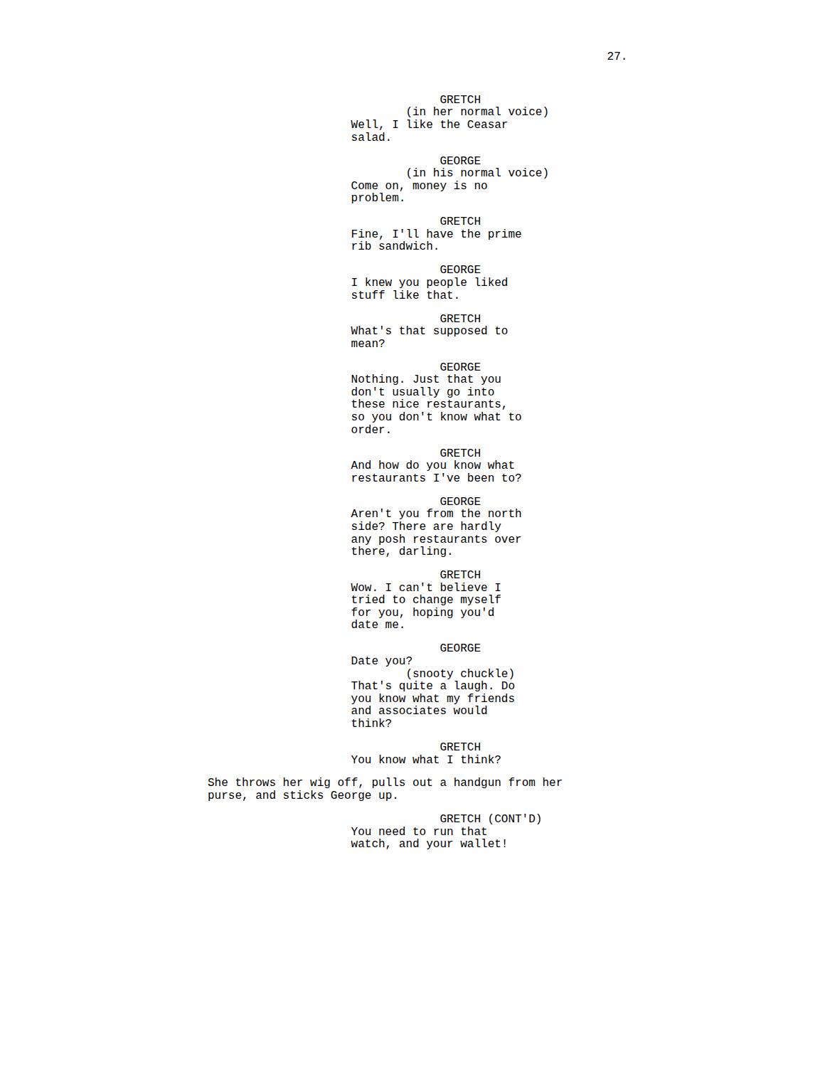27.
GRETCH
(in her normal voice)
Well, I like the Ceasar salad.
GEORGE
(in his normal voice)
Come on, money is no problem.
GRETCH
Fine, I'll have the prime rib sandwich.
GEORGE
I knew you people liked stuff like that.
GRETCH
What's that supposed to mean?
GEORGE
Nothing. Just that you don't usually go into these nice restaurants, so you don't know what to order.
GRETCH
And how do you know what restaurants I've been to?
GEORGE
Aren't you from the north side? There are hardly any posh restaurants over there, darling.
GRETCH
Wow. I can't believe I tried to change myself for you, hoping you'd date me.
GEORGE
Date you?
(snooty chuckle)
That's quite a laugh. Do you know what my friends and associates would think?
GRETCH
You know what I think?
She throws her wig off, pulls out a handgun from her purse, and sticks George up.
GRETCH (CONT'D)
You need to run that watch, and your wallet!